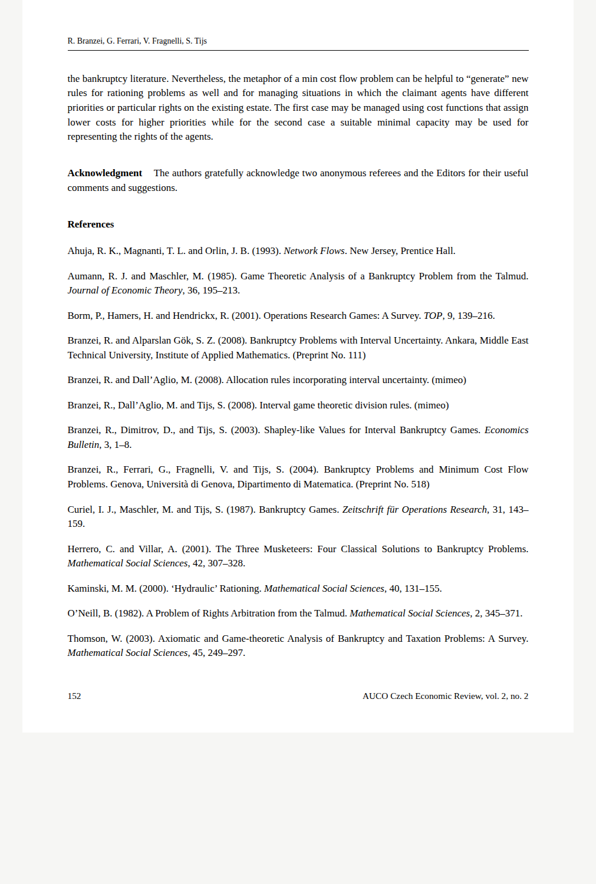R. Branzei, G. Ferrari, V. Fragnelli, S. Tijs
the bankruptcy literature. Nevertheless, the metaphor of a min cost flow problem can be helpful to “generate” new rules for rationing problems as well and for managing situations in which the claimant agents have different priorities or particular rights on the existing estate. The first case may be managed using cost functions that assign lower costs for higher priorities while for the second case a suitable minimal capacity may be used for representing the rights of the agents.
Acknowledgment The authors gratefully acknowledge two anonymous referees and the Editors for their useful comments and suggestions.
References
Ahuja, R. K., Magnanti, T. L. and Orlin, J. B. (1993). Network Flows. New Jersey, Prentice Hall.
Aumann, R. J. and Maschler, M. (1985). Game Theoretic Analysis of a Bankruptcy Problem from the Talmud. Journal of Economic Theory, 36, 195–213.
Borm, P., Hamers, H. and Hendrickx, R. (2001). Operations Research Games: A Survey. TOP, 9, 139–216.
Branzei, R. and Alparslan Gök, S. Z. (2008). Bankruptcy Problems with Interval Uncertainty. Ankara, Middle East Technical University, Institute of Applied Mathematics. (Preprint No. 111)
Branzei, R. and Dall’Aglio, M. (2008). Allocation rules incorporating interval uncertainty. (mimeo)
Branzei, R., Dall’Aglio, M. and Tijs, S. (2008). Interval game theoretic division rules. (mimeo)
Branzei, R., Dimitrov, D., and Tijs, S. (2003). Shapley-like Values for Interval Bankruptcy Games. Economics Bulletin, 3, 1–8.
Branzei, R., Ferrari, G., Fragnelli, V. and Tijs, S. (2004). Bankruptcy Problems and Minimum Cost Flow Problems. Genova, Università di Genova, Dipartimento di Matematica. (Preprint No. 518)
Curiel, I. J., Maschler, M. and Tijs, S. (1987). Bankruptcy Games. Zeitschrift für Operations Research, 31, 143–159.
Herrero, C. and Villar, A. (2001). The Three Musketeers: Four Classical Solutions to Bankruptcy Problems. Mathematical Social Sciences, 42, 307–328.
Kaminski, M. M. (2000). ‘Hydraulic’ Rationing. Mathematical Social Sciences, 40, 131–155.
O’Neill, B. (1982). A Problem of Rights Arbitration from the Talmud. Mathematical Social Sciences, 2, 345–371.
Thomson, W. (2003). Axiomatic and Game-theoretic Analysis of Bankruptcy and Taxation Problems: A Survey. Mathematical Social Sciences, 45, 249–297.
152 AUCO Czech Economic Review, vol. 2, no. 2